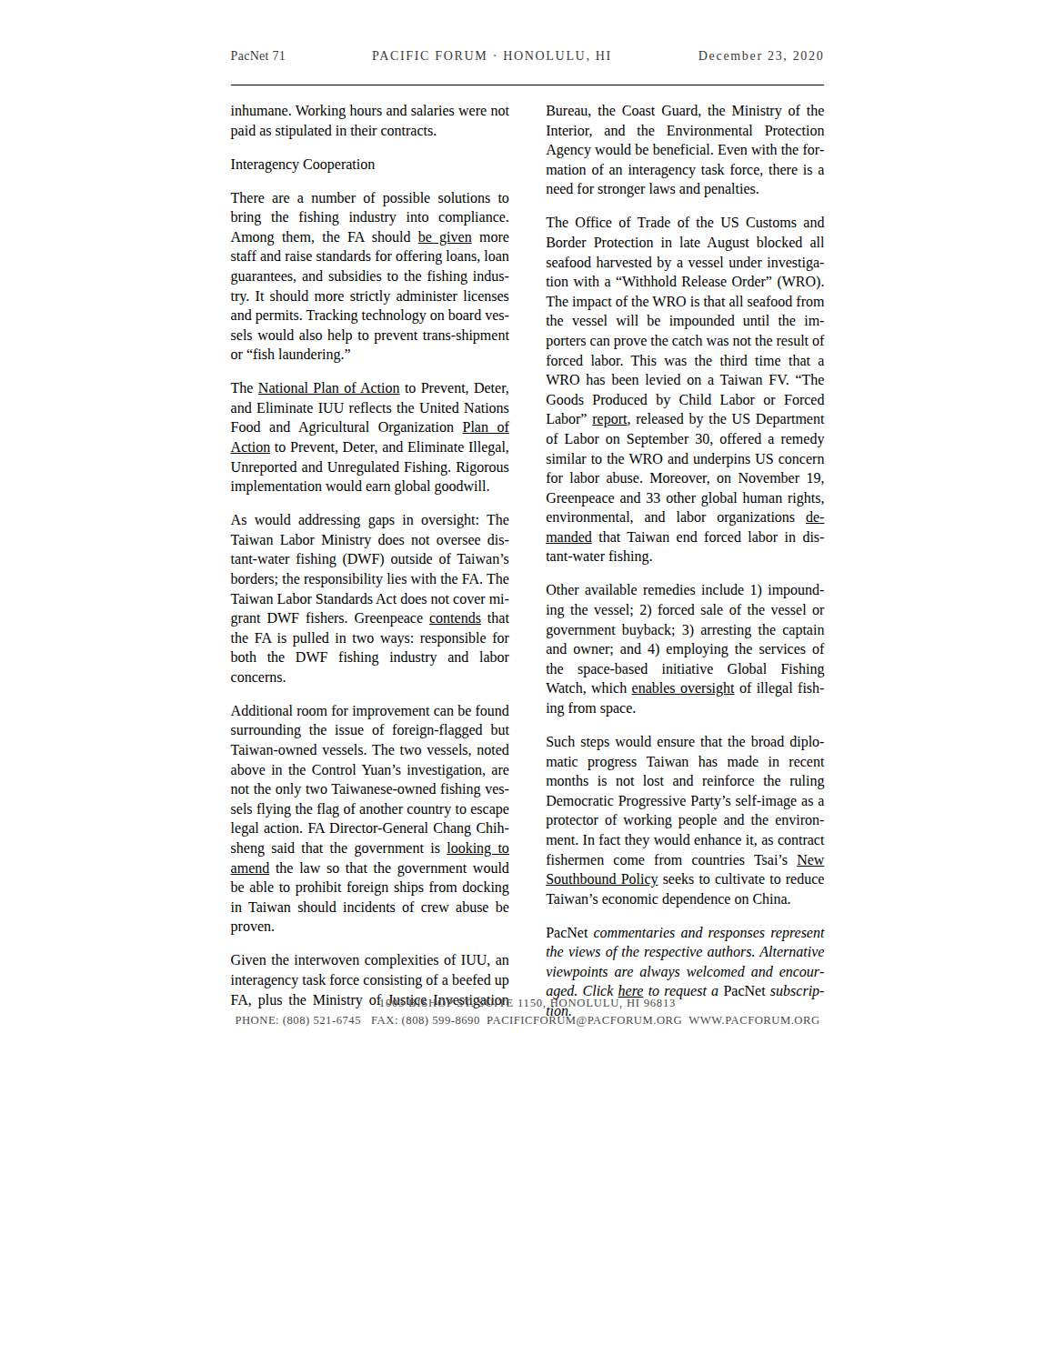PacNet 71
PACIFIC FORUM · HONOLULU, HI
December 23, 2020
inhumane. Working hours and salaries were not paid as stipulated in their contracts.
Interagency Cooperation
There are a number of possible solutions to bring the fishing industry into compliance. Among them, the FA should be given more staff and raise standards for offering loans, loan guarantees, and subsidies to the fishing industry. It should more strictly administer licenses and permits. Tracking technology on board vessels would also help to prevent trans-shipment or “fish laundering.”
The National Plan of Action to Prevent, Deter, and Eliminate IUU reflects the United Nations Food and Agricultural Organization Plan of Action to Prevent, Deter, and Eliminate Illegal, Unreported and Unregulated Fishing. Rigorous implementation would earn global goodwill.
As would addressing gaps in oversight: The Taiwan Labor Ministry does not oversee distant-water fishing (DWF) outside of Taiwan’s borders; the responsibility lies with the FA. The Taiwan Labor Standards Act does not cover migrant DWF fishers. Greenpeace contends that the FA is pulled in two ways: responsible for both the DWF fishing industry and labor concerns.
Additional room for improvement can be found surrounding the issue of foreign-flagged but Taiwan-owned vessels. The two vessels, noted above in the Control Yuan’s investigation, are not the only two Taiwanese-owned fishing vessels flying the flag of another country to escape legal action. FA Director-General Chang Chih-sheng said that the government is looking to amend the law so that the government would be able to prohibit foreign ships from docking in Taiwan should incidents of crew abuse be proven.
Given the interwoven complexities of IUU, an interagency task force consisting of a beefed up FA, plus the Ministry of Justice Investigation Bureau, the Coast Guard, the Ministry of the Interior, and the Environmental Protection Agency would be beneficial. Even with the formation of an interagency task force, there is a need for stronger laws and penalties.
The Office of Trade of the US Customs and Border Protection in late August blocked all seafood harvested by a vessel under investigation with a “Withhold Release Order” (WRO). The impact of the WRO is that all seafood from the vessel will be impounded until the importers can prove the catch was not the result of forced labor. This was the third time that a WRO has been levied on a Taiwan FV. “The Goods Produced by Child Labor or Forced Labor” report, released by the US Department of Labor on September 30, offered a remedy similar to the WRO and underpins US concern for labor abuse. Moreover, on November 19, Greenpeace and 33 other global human rights, environmental, and labor organizations demanded that Taiwan end forced labor in distant-water fishing.
Other available remedies include 1) impounding the vessel; 2) forced sale of the vessel or government buyback; 3) arresting the captain and owner; and 4) employing the services of the space-based initiative Global Fishing Watch, which enables oversight of illegal fishing from space.
Such steps would ensure that the broad diplomatic progress Taiwan has made in recent months is not lost and reinforce the ruling Democratic Progressive Party’s self-image as a protector of working people and the environment. In fact they would enhance it, as contract fishermen come from countries Tsai’s New Southbound Policy seeks to cultivate to reduce Taiwan’s economic dependence on China.
PacNet commentaries and responses represent the views of the respective authors. Alternative viewpoints are always welcomed and encouraged. Click here to request a PacNet subscription.
1003 BISHOP ST. SUITE 1150, HONOLULU, HI 96813
PHONE: (808) 521-6745 FAX: (808) 599-8690 PACIFICFORUM@PACFORUM.ORG WWW.PACFORUM.ORG